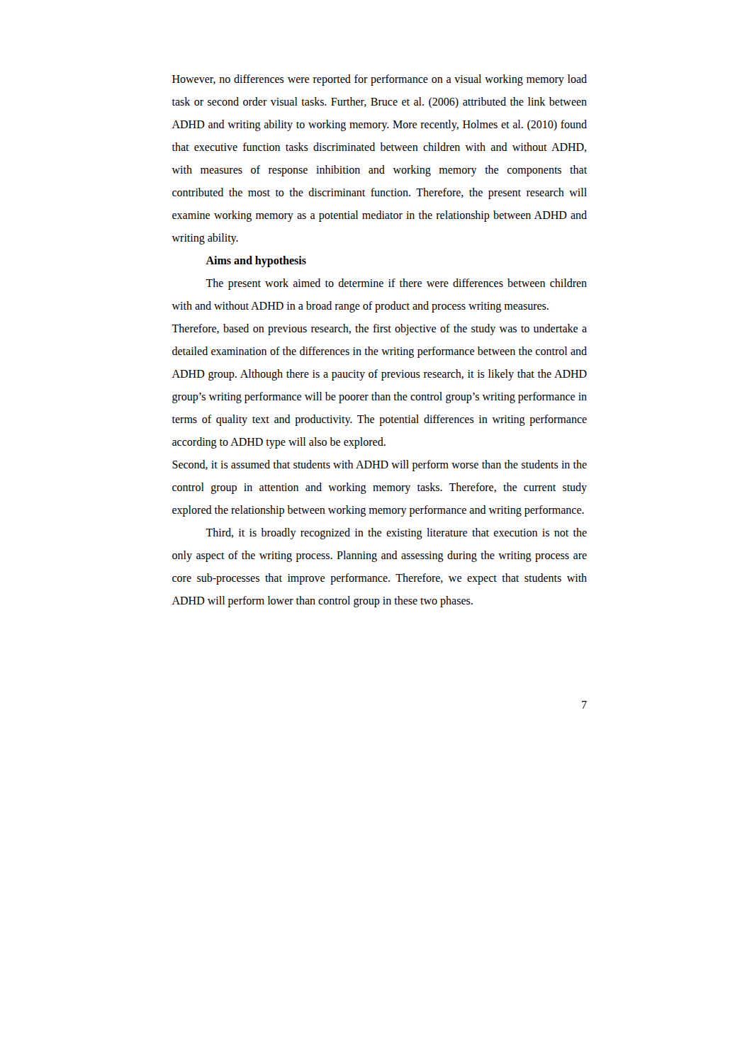However, no differences were reported for performance on a visual working memory load task or second order visual tasks. Further, Bruce et al. (2006) attributed the link between ADHD and writing ability to working memory. More recently, Holmes et al. (2010) found that executive function tasks discriminated between children with and without ADHD, with measures of response inhibition and working memory the components that contributed the most to the discriminant function. Therefore, the present research will examine working memory as a potential mediator in the relationship between ADHD and writing ability.
Aims and hypothesis
The present work aimed to determine if there were differences between children with and without ADHD in a broad range of product and process writing measures.
Therefore, based on previous research, the first objective of the study was to undertake a detailed examination of the differences in the writing performance between the control and ADHD group. Although there is a paucity of previous research, it is likely that the ADHD group’s writing performance will be poorer than the control group’s writing performance in terms of quality text and productivity. The potential differences in writing performance according to ADHD type will also be explored.
Second, it is assumed that students with ADHD will perform worse than the students in the control group in attention and working memory tasks. Therefore, the current study explored the relationship between working memory performance and writing performance.
Third, it is broadly recognized in the existing literature that execution is not the only aspect of the writing process. Planning and assessing during the writing process are core sub-processes that improve performance. Therefore, we expect that students with ADHD will perform lower than control group in these two phases.
7